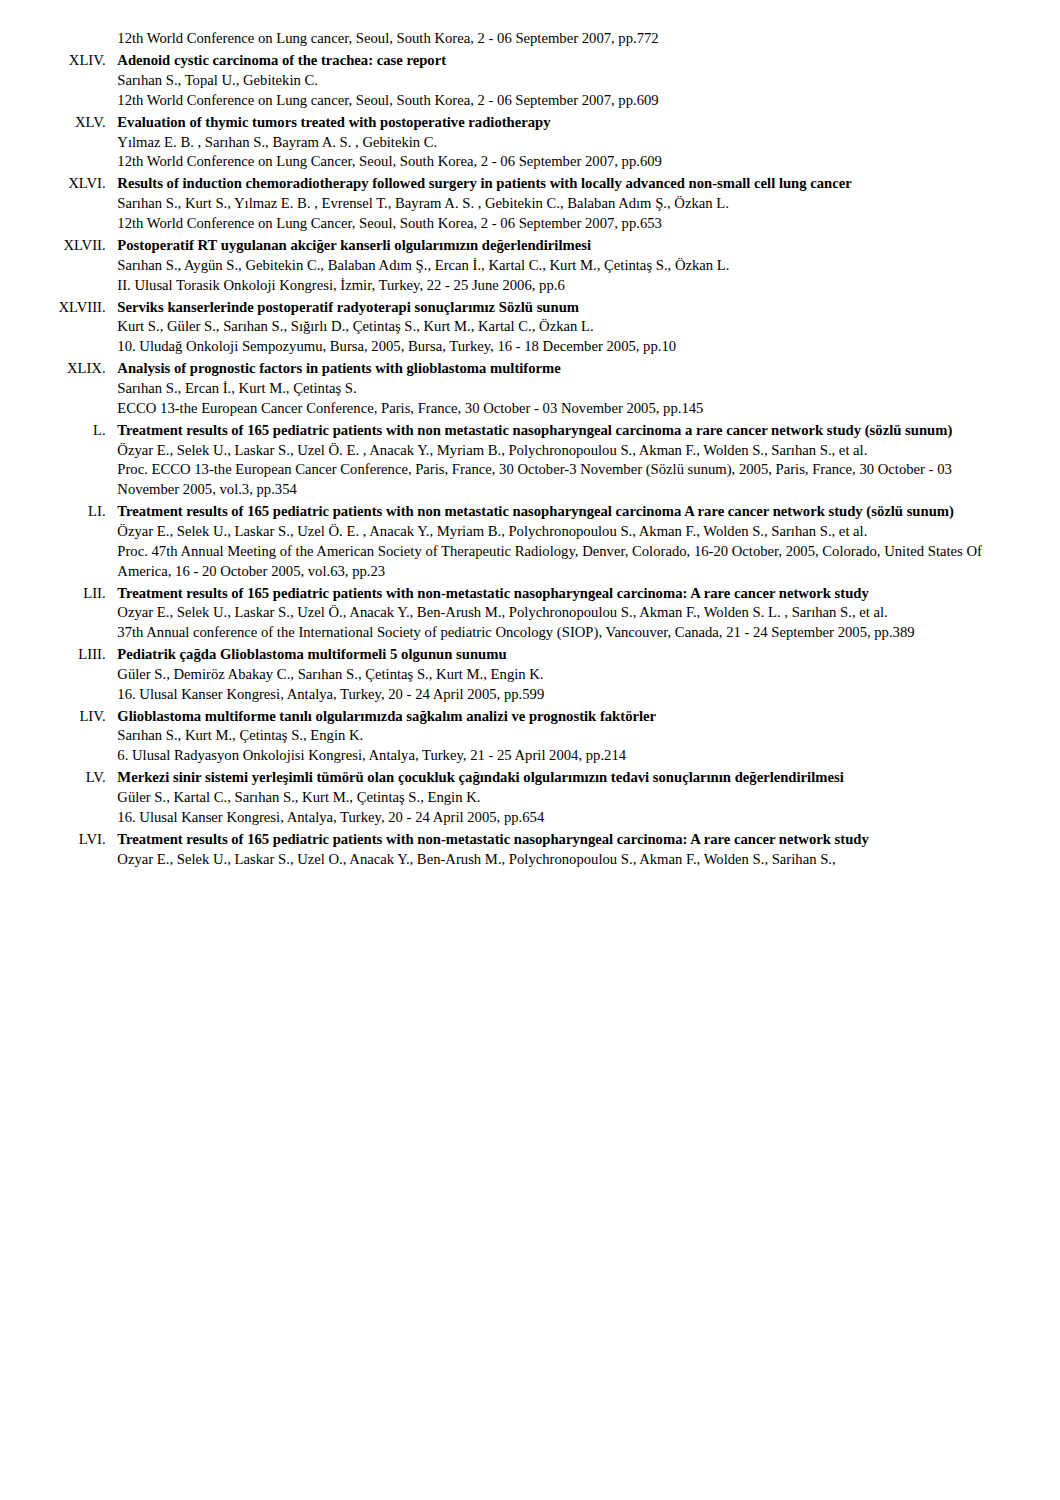12th World Conference on Lung cancer, Seoul, South Korea, 2 - 06 September 2007, pp.772
XLIV.
Adenoid cystic carcinoma of the trachea: case report
Sarıhan S., Topal U., Gebitekin C.
12th World Conference on Lung cancer, Seoul, South Korea, 2 - 06 September 2007, pp.609
XLV.
Evaluation of thymic tumors treated with postoperative radiotherapy
Yılmaz E. B. , Sarıhan S., Bayram A. S. , Gebitekin C.
12th World Conference on Lung Cancer, Seoul, South Korea, 2 - 06 September 2007, pp.609
XLVI.
Results of induction chemoradiotherapy followed surgery in patients with locally advanced non-small cell lung cancer
Sarıhan S., Kurt S., Yılmaz E. B. , Evrensel T., Bayram A. S. , Gebitekin C., Balaban Adım Ş., Özkan L.
12th World Conference on Lung Cancer, Seoul, South Korea, 2 - 06 September 2007, pp.653
XLVII.
Postoperatif RT uygulanan akciğer kanserli olgularımızın değerlendirilmesi
Sarıhan S., Aygün S., Gebitekin C., Balaban Adım Ş., Ercan İ., Kartal C., Kurt M., Çetintaş S., Özkan L.
II. Ulusal Torasik Onkoloji Kongresi, İzmir, Turkey, 22 - 25 June 2006, pp.6
XLVIII.
Serviks kanserlerinde postoperatif radyoterapi sonuçlarımız Sözlü sunum
Kurt S., Güler S., Sarıhan S., Sığırlı D., Çetintaş S., Kurt M., Kartal C., Özkan L.
10. Uludağ Onkoloji Sempozyumu, Bursa, 2005, Bursa, Turkey, 16 - 18 December 2005, pp.10
XLIX.
Analysis of prognostic factors in patients with glioblastoma multiforme
Sarıhan S., Ercan İ., Kurt M., Çetintaş S.
ECCO 13-the European Cancer Conference, Paris, France, 30 October - 03 November 2005, pp.145
L.
Treatment results of 165 pediatric patients with non metastatic nasopharyngeal carcinoma a rare cancer network study (sözlü sunum)
Özyar E., Selek U., Laskar S., Uzel Ö. E. , Anacak Y., Myriam B., Polychronopoulou S., Akman F., Wolden S., Sarıhan S., et al.
Proc. ECCO 13-the European Cancer Conference, Paris, France, 30 October-3 November (Sözlü sunum), 2005, Paris, France, 30 October - 03 November 2005, vol.3, pp.354
LI.
Treatment results of 165 pediatric patients with non metastatic nasopharyngeal carcinoma A rare cancer network study (sözlü sunum)
Özyar E., Selek U., Laskar S., Uzel Ö. E. , Anacak Y., Myriam B., Polychronopoulou S., Akman F., Wolden S., Sarıhan S., et al.
Proc. 47th Annual Meeting of the American Society of Therapeutic Radiology, Denver, Colorado, 16-20 October, 2005, Colorado, United States Of America, 16 - 20 October 2005, vol.63, pp.23
LII.
Treatment results of 165 pediatric patients with non-metastatic nasopharyngeal carcinoma: A rare cancer network study
Ozyar E., Selek U., Laskar S., Uzel Ö., Anacak Y., Ben-Arush M., Polychronopoulou S., Akman F., Wolden S. L. , Sarıhan S., et al.
37th Annual conference of the International Society of pediatric Oncology (SIOP), Vancouver, Canada, 21 - 24 September 2005, pp.389
LIII.
Pediatrik çağda Glioblastoma multiformeli 5 olgunun sunumu
Güler S., Demiröz Abakay C., Sarıhan S., Çetintaş S., Kurt M., Engin K.
16. Ulusal Kanser Kongresi, Antalya, Turkey, 20 - 24 April 2005, pp.599
LIV.
Glioblastoma multiforme tanılı olgularımızda sağkalım analizi ve prognostik faktörler
Sarıhan S., Kurt M., Çetintaş S., Engin K.
6. Ulusal Radyasyon Onkolojisi Kongresi, Antalya, Turkey, 21 - 25 April 2004, pp.214
LV.
Merkezi sinir sistemi yerleşimli tümörü olan çocukluk çağındaki olgularımızın tedavi sonuçlarının değerlendirilmesi
Güler S., Kartal C., Sarıhan S., Kurt M., Çetintaş S., Engin K.
16. Ulusal Kanser Kongresi, Antalya, Turkey, 20 - 24 April 2005, pp.654
LVI.
Treatment results of 165 pediatric patients with non-metastatic nasopharyngeal carcinoma: A rare cancer network study
Ozyar E., Selek U., Laskar S., Uzel O., Anacak Y., Ben-Arush M., Polychronopoulou S., Akman F., Wolden S., Sarihan S.,